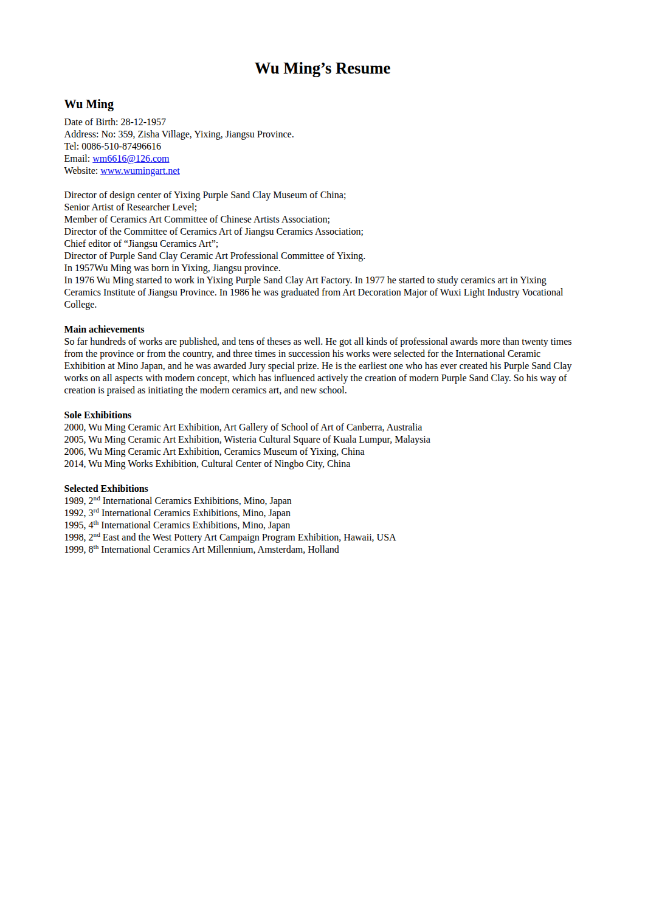Wu Ming’s Resume
Wu Ming
Date of Birth: 28-12-1957
Address: No: 359, Zisha Village, Yixing, Jiangsu Province.
Tel: 0086-510-87496616
Email: wm6616@126.com
Website: www.wumingart.net
Director of design center of Yixing Purple Sand Clay Museum of China;
Senior Artist of Researcher Level;
Member of Ceramics Art Committee of Chinese Artists Association;
Director of the Committee of Ceramics Art of Jiangsu Ceramics Association;
Chief editor of “Jiangsu Ceramics Art”;
Director of Purple Sand Clay Ceramic Art Professional Committee of Yixing.
In 1957Wu Ming was born in Yixing, Jiangsu province.
In 1976 Wu Ming started to work in Yixing Purple Sand Clay Art Factory. In 1977 he started to study ceramics art in Yixing Ceramics Institute of Jiangsu Province. In 1986 he was graduated from Art Decoration Major of Wuxi Light Industry Vocational College.
Main achievements
So far hundreds of works are published, and tens of theses as well. He got all kinds of professional awards more than twenty times from the province or from the country, and three times in succession his works were selected for the International Ceramic Exhibition at Mino Japan, and he was awarded Jury special prize. He is the earliest one who has ever created his Purple Sand Clay works on all aspects with modern concept, which has influenced actively the creation of modern Purple Sand Clay. So his way of creation is praised as initiating the modern ceramics art, and new school.
Sole Exhibitions
2000, Wu Ming Ceramic Art Exhibition, Art Gallery of School of Art of Canberra, Australia
2005, Wu Ming Ceramic Art Exhibition, Wisteria Cultural Square of Kuala Lumpur, Malaysia
2006, Wu Ming Ceramic Art Exhibition, Ceramics Museum of Yixing, China
2014, Wu Ming Works Exhibition, Cultural Center of Ningbo City, China
Selected Exhibitions
1989, 2nd International Ceramics Exhibitions, Mino, Japan
1992, 3rd International Ceramics Exhibitions, Mino, Japan
1995, 4th International Ceramics Exhibitions, Mino, Japan
1998, 2nd East and the West Pottery Art Campaign Program Exhibition, Hawaii, USA
1999, 8th International Ceramics Art Millennium, Amsterdam, Holland